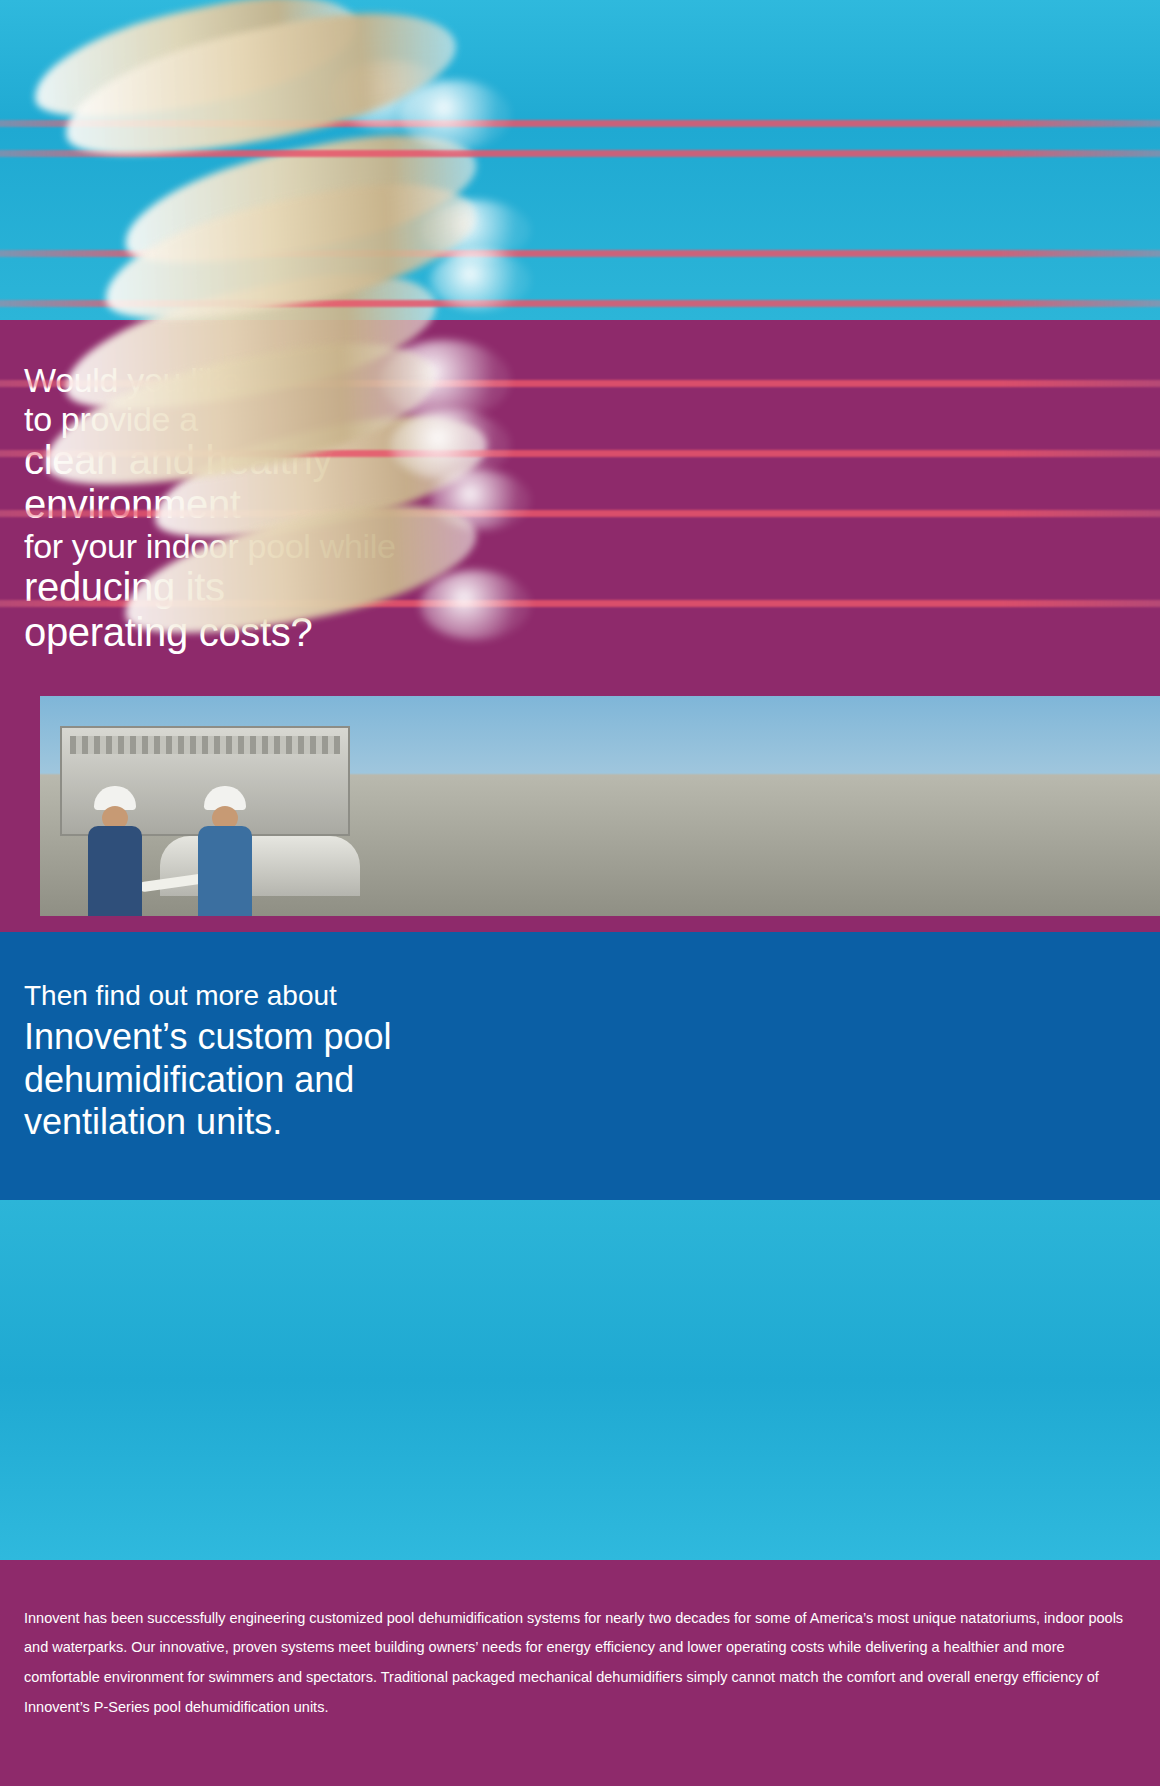Would you like to provide a clean and healthy environment for your indoor pool while reducing its operating costs?
Then find out more about Innovent’s custom pool
dehumidification and
ventilation units.
Innovent has been successfully engineering customized pool dehumidification systems for nearly two decades for some of America’s most unique natatoriums, indoor pools and waterparks. Our innovative, proven systems meet building owners’ needs for energy efficiency and lower operating costs while delivering a healthier and more comfortable environment for swimmers and spectators. Traditional packaged mechanical dehumidifiers simply cannot match the comfort and overall energy efficiency of Innovent’s P-Series pool dehumidification units.